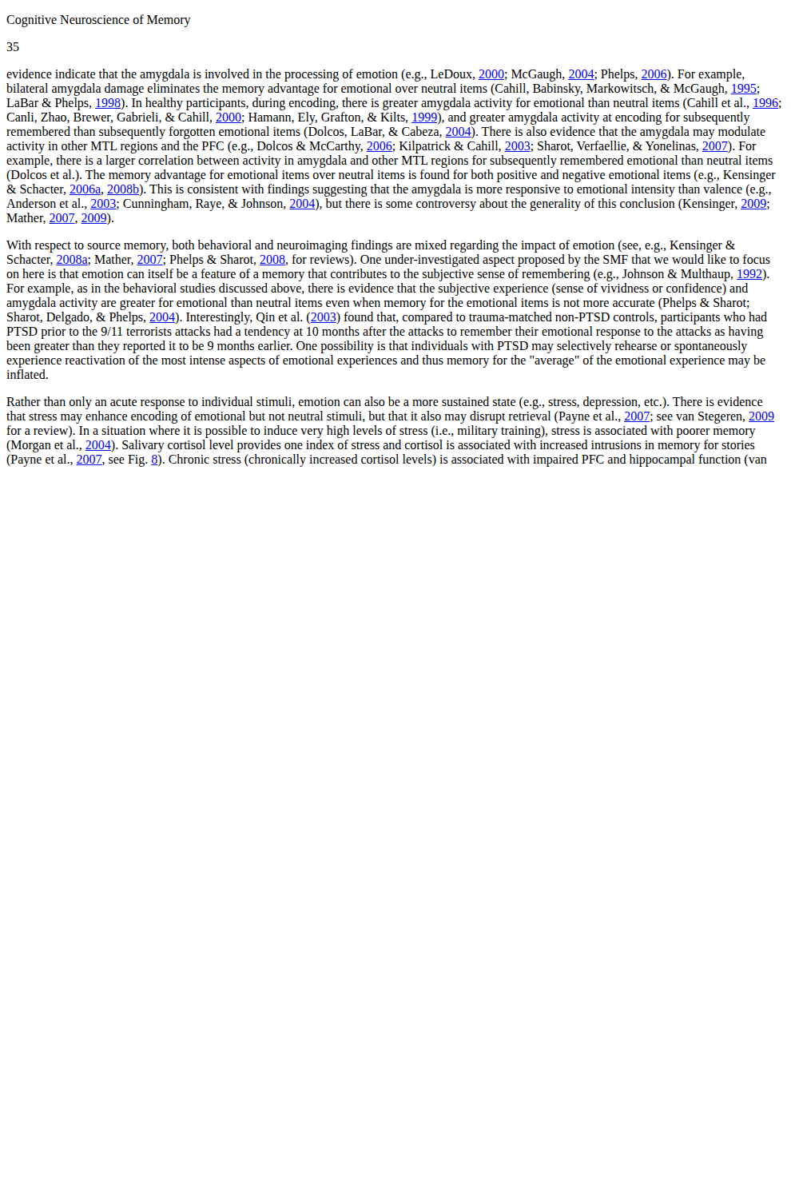Cognitive Neuroscience of Memory
35
evidence indicate that the amygdala is involved in the processing of emotion (e.g., LeDoux, 2000; McGaugh, 2004; Phelps, 2006). For example, bilateral amygdala damage eliminates the memory advantage for emotional over neutral items (Cahill, Babinsky, Markowitsch, & McGaugh, 1995; LaBar & Phelps, 1998). In healthy participants, during encoding, there is greater amygdala activity for emotional than neutral items (Cahill et al., 1996; Canli, Zhao, Brewer, Gabrieli, & Cahill, 2000; Hamann, Ely, Grafton, & Kilts, 1999), and greater amygdala activity at encoding for subsequently remembered than subsequently forgotten emotional items (Dolcos, LaBar, & Cabeza, 2004). There is also evidence that the amygdala may modulate activity in other MTL regions and the PFC (e.g., Dolcos & McCarthy, 2006; Kilpatrick & Cahill, 2003; Sharot, Verfaellie, & Yonelinas, 2007). For example, there is a larger correlation between activity in amygdala and other MTL regions for subsequently remembered emotional than neutral items (Dolcos et al.). The memory advantage for emotional items over neutral items is found for both positive and negative emotional items (e.g., Kensinger & Schacter, 2006a, 2008b). This is consistent with findings suggesting that the amygdala is more responsive to emotional intensity than valence (e.g., Anderson et al., 2003; Cunningham, Raye, & Johnson, 2004), but there is some controversy about the generality of this conclusion (Kensinger, 2009; Mather, 2007, 2009).
With respect to source memory, both behavioral and neuroimaging findings are mixed regarding the impact of emotion (see, e.g., Kensinger & Schacter, 2008a; Mather, 2007; Phelps & Sharot, 2008, for reviews). One under-investigated aspect proposed by the SMF that we would like to focus on here is that emotion can itself be a feature of a memory that contributes to the subjective sense of remembering (e.g., Johnson & Multhaup, 1992). For example, as in the behavioral studies discussed above, there is evidence that the subjective experience (sense of vividness or confidence) and amygdala activity are greater for emotional than neutral items even when memory for the emotional items is not more accurate (Phelps & Sharot; Sharot, Delgado, & Phelps, 2004). Interestingly, Qin et al. (2003) found that, compared to trauma-matched non-PTSD controls, participants who had PTSD prior to the 9/11 terrorists attacks had a tendency at 10 months after the attacks to remember their emotional response to the attacks as having been greater than they reported it to be 9 months earlier. One possibility is that individuals with PTSD may selectively rehearse or spontaneously experience reactivation of the most intense aspects of emotional experiences and thus memory for the "average" of the emotional experience may be inflated.
Rather than only an acute response to individual stimuli, emotion can also be a more sustained state (e.g., stress, depression, etc.). There is evidence that stress may enhance encoding of emotional but not neutral stimuli, but that it also may disrupt retrieval (Payne et al., 2007; see van Stegeren, 2009 for a review). In a situation where it is possible to induce very high levels of stress (i.e., military training), stress is associated with poorer memory (Morgan et al., 2004). Salivary cortisol level provides one index of stress and cortisol is associated with increased intrusions in memory for stories (Payne et al., 2007, see Fig. 8). Chronic stress (chronically increased cortisol levels) is associated with impaired PFC and hippocampal function (van